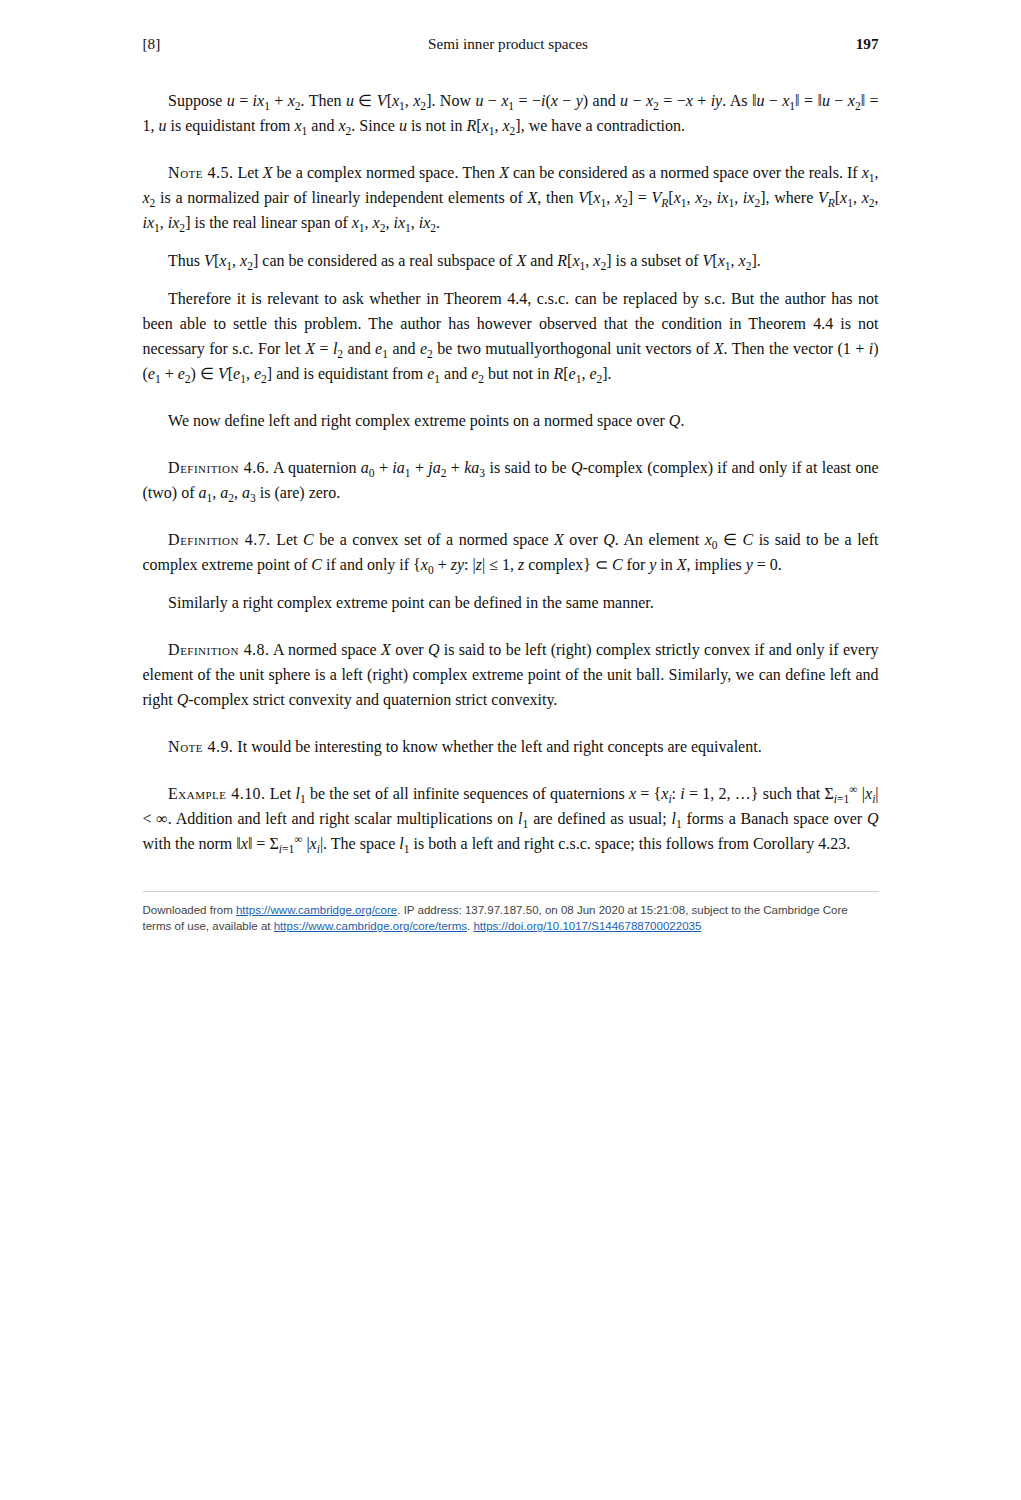[8] Semi inner product spaces 197
Suppose u = ix1 + x2. Then u ∈ V[x1, x2]. Now u − x1 = −i(x − y) and u − x2 = −x + iy. As ‖u − x1‖ = ‖u − x2‖ = 1, u is equidistant from x1 and x2. Since u is not in R[x1, x2], we have a contradiction.
Note 4.5. Let X be a complex normed space. Then X can be considered as a normed space over the reals. If x1, x2 is a normalized pair of linearly independent elements of X, then V[x1, x2] = VR[x1, x2, ix1, ix2], where VR[x1, x2, ix1, ix2] is the real linear span of x1, x2, ix1, ix2.
Thus V[x1, x2] can be considered as a real subspace of X and R[x1, x2] is a subset of V[x1, x2].
Therefore it is relevant to ask whether in Theorem 4.4, c.s.c. can be replaced by s.c. But the author has not been able to settle this problem. The author has however observed that the condition in Theorem 4.4 is not necessary for s.c. For let X = l2 and e1 and e2 be two mutuallyorthogonal unit vectors of X. Then the vector (1 + i) (e1 + e2) ∈ V[e1, e2] and is equidistant from e1 and e2 but not in R[e1, e2].
We now define left and right complex extreme points on a normed space over Q.
Definition 4.6. A quaternion a0 + ia1 + ja2 + ka3 is said to be Q-complex (complex) if and only if at least one (two) of a1, a2, a3 is (are) zero.
Definition 4.7. Let C be a convex set of a normed space X over Q. An element x0 ∈ C is said to be a left complex extreme point of C if and only if {x0 + zy: |z| ≤ 1, z complex} ⊂ C for y in X, implies y = 0.
Similarly a right complex extreme point can be defined in the same manner.
Definition 4.8. A normed space X over Q is said to be left (right) complex strictly convex if and only if every element of the unit sphere is a left (right) complex extreme point of the unit ball. Similarly, we can define left and right Q-complex strict convexity and quaternion strict convexity.
Note 4.9. It would be interesting to know whether the left and right concepts are equivalent.
Example 4.10. Let l1 be the set of all infinite sequences of quaternions x = {xi: i = 1, 2, …} such that Σi=1∞ |xi| < ∞. Addition and left and right scalar multiplications on l1 are defined as usual; l1 forms a Banach space over Q with the norm ‖x‖ = Σi=1∞ |xi|. The space l1 is both a left and right c.s.c. space; this follows from Corollary 4.23.
Downloaded from https://www.cambridge.org/core. IP address: 137.97.187.50, on 08 Jun 2020 at 15:21:08, subject to the Cambridge Core terms of use, available at https://www.cambridge.org/core/terms. https://doi.org/10.1017/S1446788700022035